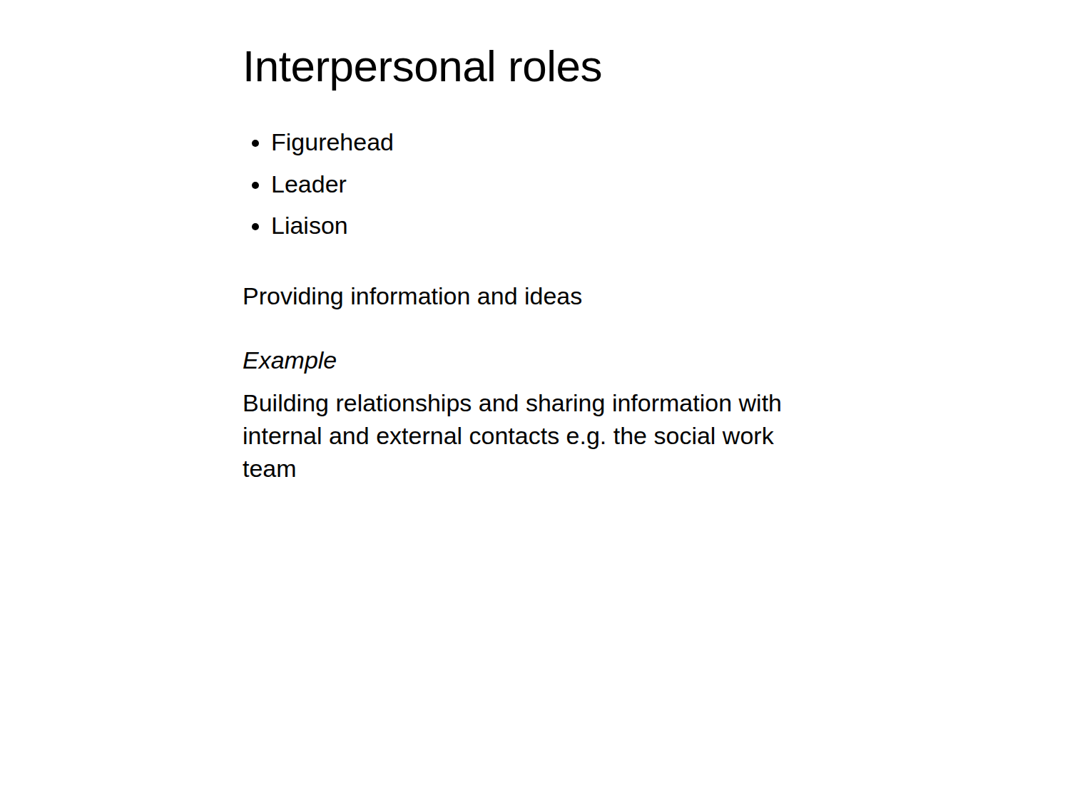Interpersonal roles
Figurehead
Leader
Liaison
Providing information and ideas
Example
Building relationships and sharing information with internal and external contacts e.g. the social work team